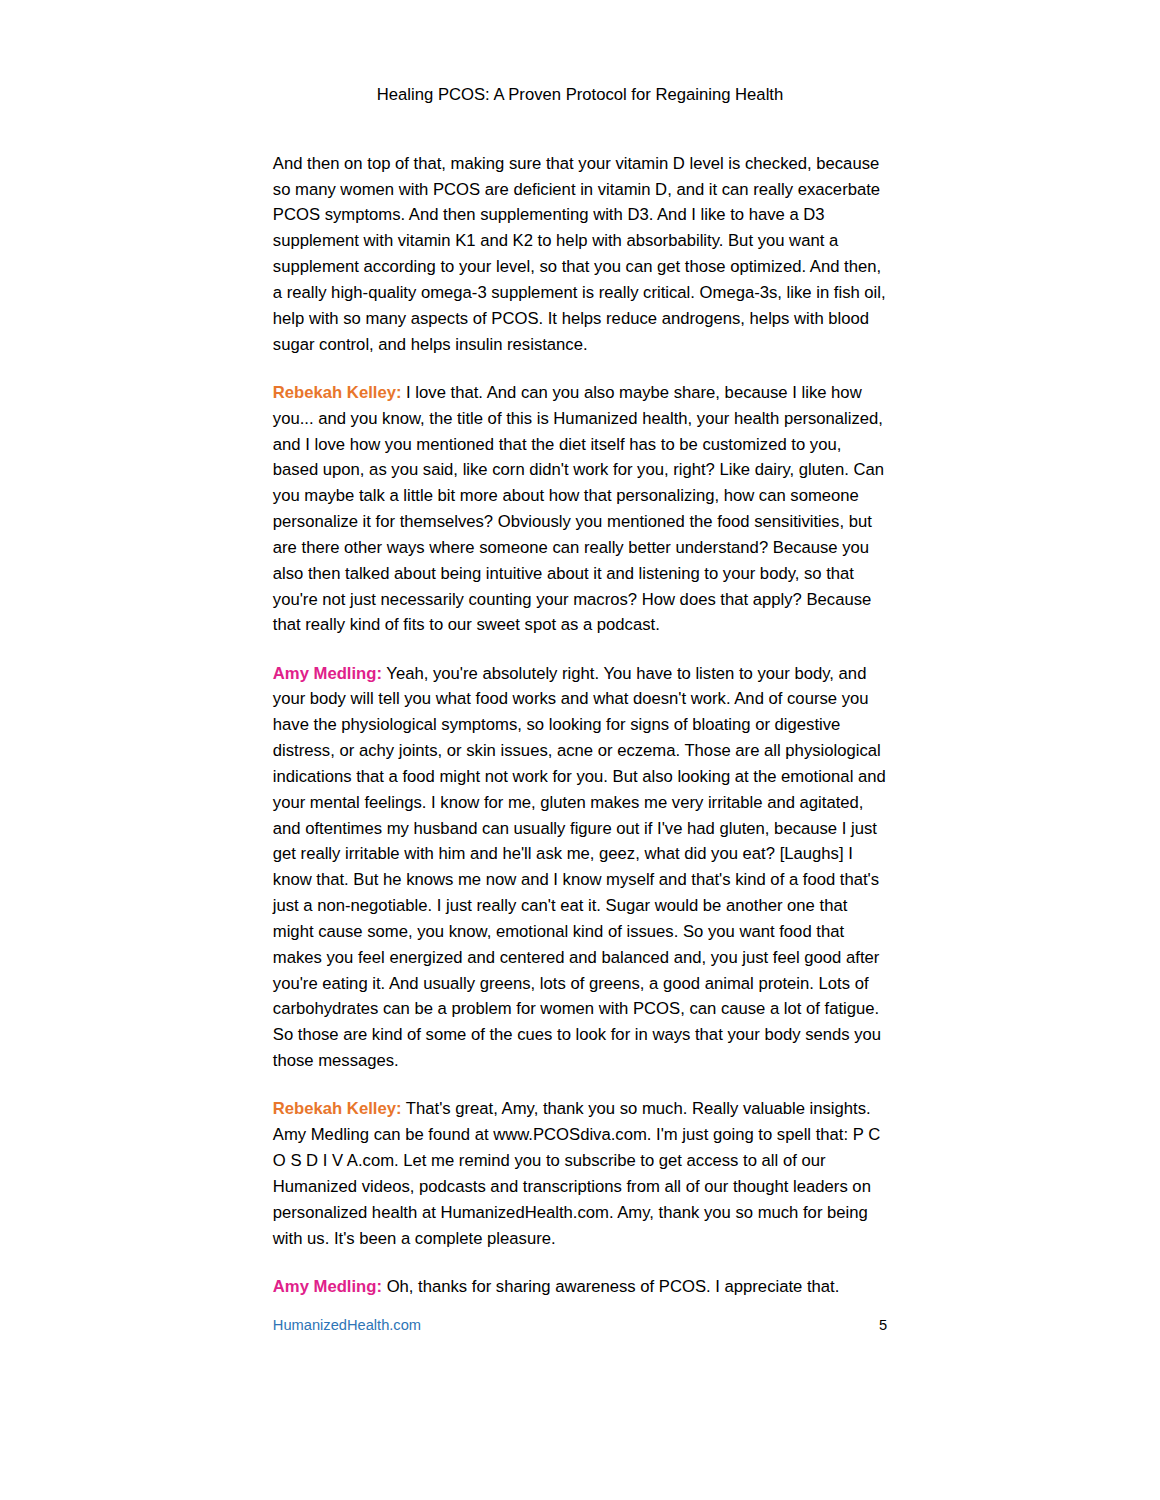Healing PCOS: A Proven Protocol for Regaining Health
And then on top of that, making sure that your vitamin D level is checked, because so many women with PCOS are deficient in vitamin D, and it can really exacerbate PCOS symptoms. And then supplementing with D3. And I like to have a D3 supplement with vitamin K1 and K2 to help with absorbability. But you want a supplement according to your level, so that you can get those optimized. And then, a really high-quality omega-3 supplement is really critical. Omega-3s, like in fish oil, help with so many aspects of PCOS. It helps reduce androgens, helps with blood sugar control, and helps insulin resistance.
Rebekah Kelley: I love that. And can you also maybe share, because I like how you... and you know, the title of this is Humanized health, your health personalized, and I love how you mentioned that the diet itself has to be customized to you, based upon, as you said, like corn didn't work for you, right? Like dairy, gluten. Can you maybe talk a little bit more about how that personalizing, how can someone personalize it for themselves? Obviously you mentioned the food sensitivities, but are there other ways where someone can really better understand? Because you also then talked about being intuitive about it and listening to your body, so that you're not just necessarily counting your macros? How does that apply? Because that really kind of fits to our sweet spot as a podcast.
Amy Medling: Yeah, you're absolutely right. You have to listen to your body, and your body will tell you what food works and what doesn't work. And of course you have the physiological symptoms, so looking for signs of bloating or digestive distress, or achy joints, or skin issues, acne or eczema. Those are all physiological indications that a food might not work for you. But also looking at the emotional and your mental feelings. I know for me, gluten makes me very irritable and agitated, and oftentimes my husband can usually figure out if I've had gluten, because I just get really irritable with him and he'll ask me, geez, what did you eat? [Laughs] I know that. But he knows me now and I know myself and that's kind of a food that's just a non-negotiable. I just really can't eat it. Sugar would be another one that might cause some, you know, emotional kind of issues. So you want food that makes you feel energized and centered and balanced and, you just feel good after you're eating it. And usually greens, lots of greens, a good animal protein. Lots of carbohydrates can be a problem for women with PCOS, can cause a lot of fatigue. So those are kind of some of the cues to look for in ways that your body sends you those messages.
Rebekah Kelley: That's great, Amy, thank you so much. Really valuable insights. Amy Medling can be found at www.PCOSdiva.com. I'm just going to spell that: P C O S D I V A.com. Let me remind you to subscribe to get access to all of our Humanized videos, podcasts and transcriptions from all of our thought leaders on personalized health at HumanizedHealth.com. Amy, thank you so much for being with us. It's been a complete pleasure.
Amy Medling: Oh, thanks for sharing awareness of PCOS. I appreciate that.
HumanizedHealth.com 5